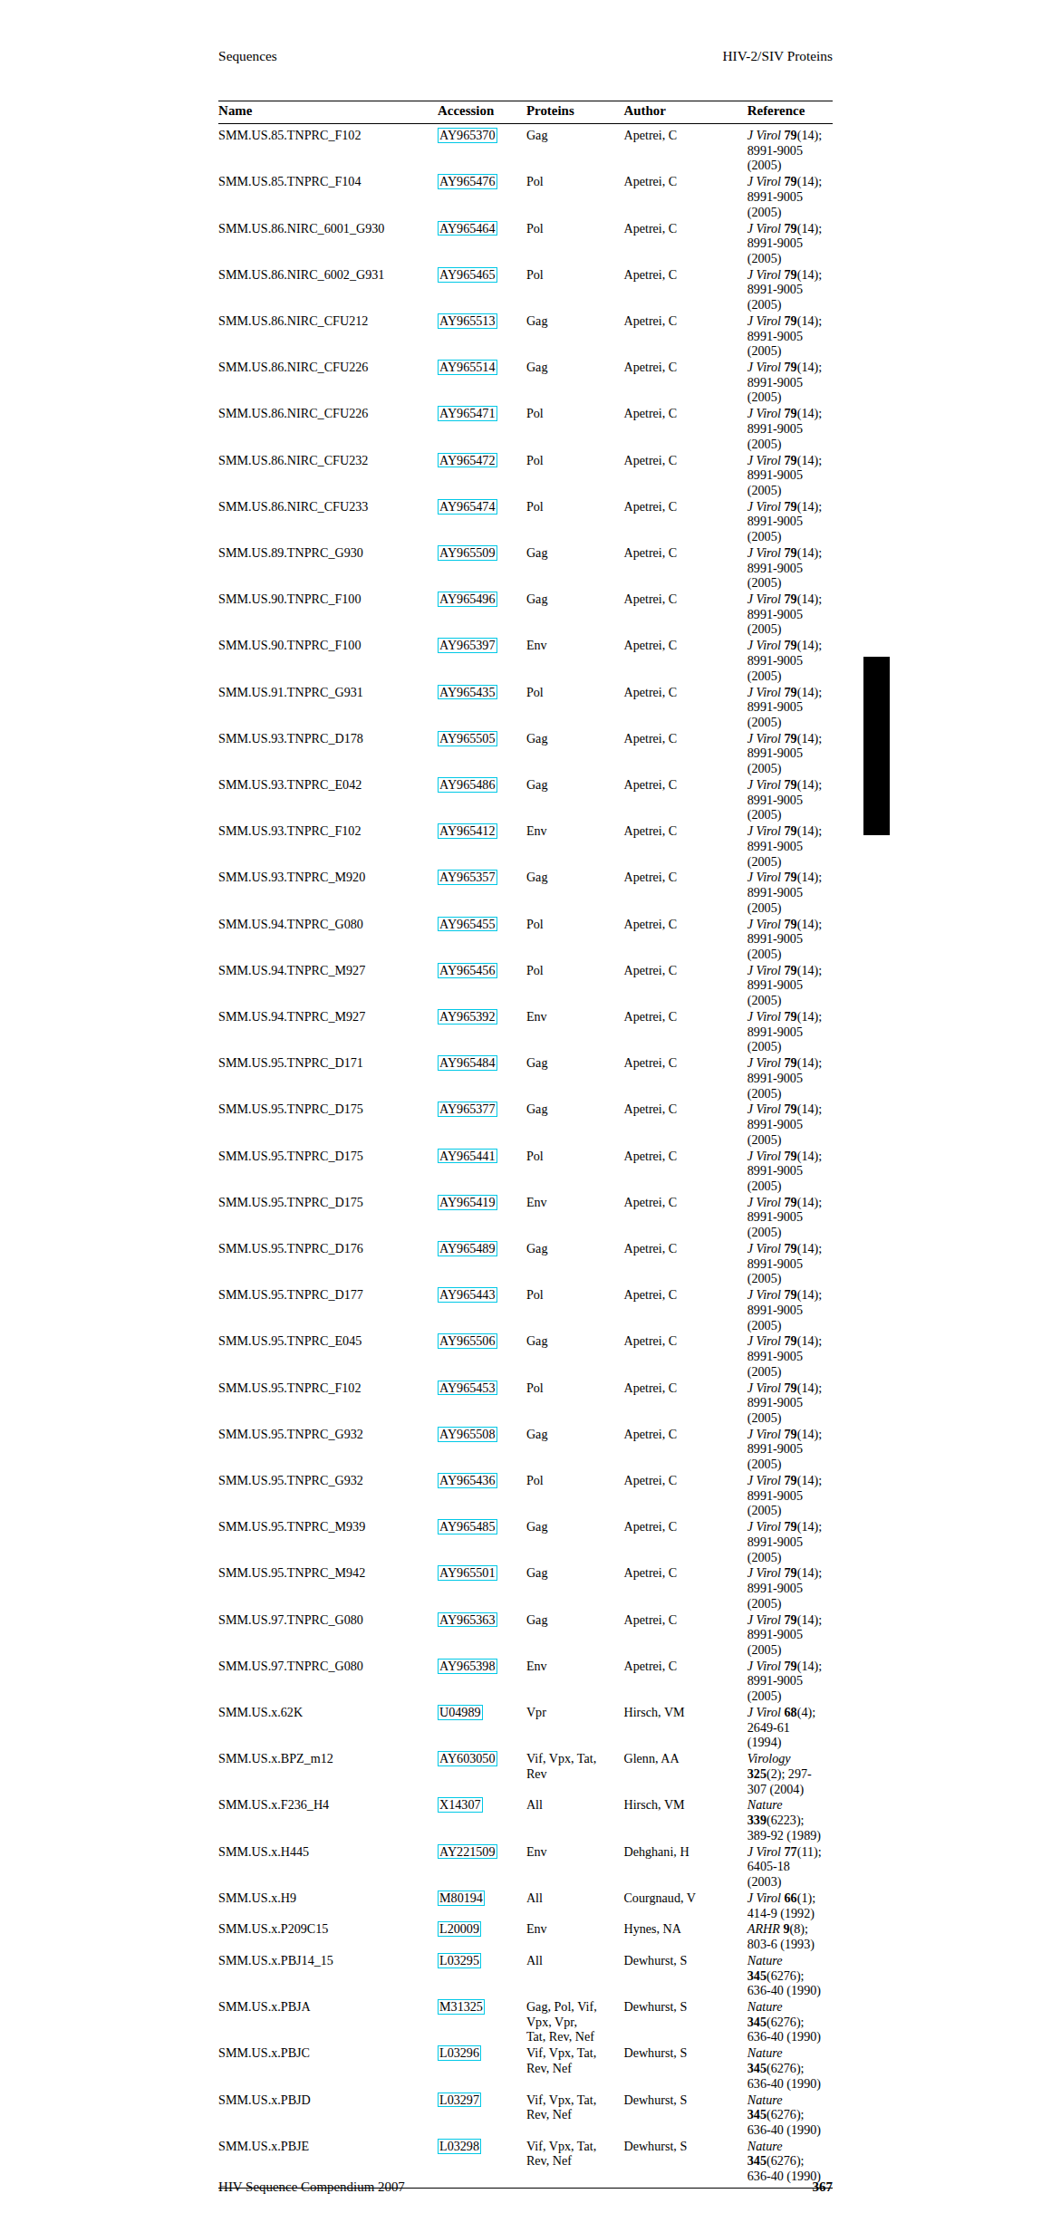Sequences
HIV-2/SIV Proteins
HIV-2/SIV Proteins
| Name | Accession | Proteins | Author | Reference |
| --- | --- | --- | --- | --- |
| SMM.US.85.TNPRC_F102 | AY965370 | Gag | Apetrei, C | J Virol 79 (14); 8991-9005 (2005) |
| SMM.US.85.TNPRC_F104 | AY965476 | Pol | Apetrei, C | J Virol 79 (14); 8991-9005 (2005) |
| SMM.US.86.NIRC_6001_G930 | AY965464 | Pol | Apetrei, C | J Virol 79 (14); 8991-9005 (2005) |
| SMM.US.86.NIRC_6002_G931 | AY965465 | Pol | Apetrei, C | J Virol 79 (14); 8991-9005 (2005) |
| SMM.US.86.NIRC_CFU212 | AY965513 | Gag | Apetrei, C | J Virol 79 (14); 8991-9005 (2005) |
| SMM.US.86.NIRC_CFU226 | AY965514 | Gag | Apetrei, C | J Virol 79 (14); 8991-9005 (2005) |
| SMM.US.86.NIRC_CFU226 | AY965471 | Pol | Apetrei, C | J Virol 79 (14); 8991-9005 (2005) |
| SMM.US.86.NIRC_CFU232 | AY965472 | Pol | Apetrei, C | J Virol 79 (14); 8991-9005 (2005) |
| SMM.US.86.NIRC_CFU233 | AY965474 | Pol | Apetrei, C | J Virol 79 (14); 8991-9005 (2005) |
| SMM.US.89.TNPRC_G930 | AY965509 | Gag | Apetrei, C | J Virol 79 (14); 8991-9005 (2005) |
| SMM.US.90.TNPRC_F100 | AY965496 | Gag | Apetrei, C | J Virol 79 (14); 8991-9005 (2005) |
| SMM.US.90.TNPRC_F100 | AY965397 | Env | Apetrei, C | J Virol 79 (14); 8991-9005 (2005) |
| SMM.US.91.TNPRC_G931 | AY965435 | Pol | Apetrei, C | J Virol 79 (14); 8991-9005 (2005) |
| SMM.US.93.TNPRC_D178 | AY965505 | Gag | Apetrei, C | J Virol 79 (14); 8991-9005 (2005) |
| SMM.US.93.TNPRC_E042 | AY965486 | Gag | Apetrei, C | J Virol 79 (14); 8991-9005 (2005) |
| SMM.US.93.TNPRC_F102 | AY965412 | Env | Apetrei, C | J Virol 79 (14); 8991-9005 (2005) |
| SMM.US.93.TNPRC_M920 | AY965357 | Gag | Apetrei, C | J Virol 79 (14); 8991-9005 (2005) |
| SMM.US.94.TNPRC_G080 | AY965455 | Pol | Apetrei, C | J Virol 79 (14); 8991-9005 (2005) |
| SMM.US.94.TNPRC_M927 | AY965456 | Pol | Apetrei, C | J Virol 79 (14); 8991-9005 (2005) |
| SMM.US.94.TNPRC_M927 | AY965392 | Env | Apetrei, C | J Virol 79 (14); 8991-9005 (2005) |
| SMM.US.95.TNPRC_D171 | AY965484 | Gag | Apetrei, C | J Virol 79 (14); 8991-9005 (2005) |
| SMM.US.95.TNPRC_D175 | AY965377 | Gag | Apetrei, C | J Virol 79 (14); 8991-9005 (2005) |
| SMM.US.95.TNPRC_D175 | AY965441 | Pol | Apetrei, C | J Virol 79 (14); 8991-9005 (2005) |
| SMM.US.95.TNPRC_D175 | AY965419 | Env | Apetrei, C | J Virol 79 (14); 8991-9005 (2005) |
| SMM.US.95.TNPRC_D176 | AY965489 | Gag | Apetrei, C | J Virol 79 (14); 8991-9005 (2005) |
| SMM.US.95.TNPRC_D177 | AY965443 | Pol | Apetrei, C | J Virol 79 (14); 8991-9005 (2005) |
| SMM.US.95.TNPRC_E045 | AY965506 | Gag | Apetrei, C | J Virol 79 (14); 8991-9005 (2005) |
| SMM.US.95.TNPRC_F102 | AY965453 | Pol | Apetrei, C | J Virol 79 (14); 8991-9005 (2005) |
| SMM.US.95.TNPRC_G932 | AY965508 | Gag | Apetrei, C | J Virol 79 (14); 8991-9005 (2005) |
| SMM.US.95.TNPRC_G932 | AY965436 | Pol | Apetrei, C | J Virol 79 (14); 8991-9005 (2005) |
| SMM.US.95.TNPRC_M939 | AY965485 | Gag | Apetrei, C | J Virol 79 (14); 8991-9005 (2005) |
| SMM.US.95.TNPRC_M942 | AY965501 | Gag | Apetrei, C | J Virol 79 (14); 8991-9005 (2005) |
| SMM.US.97.TNPRC_G080 | AY965363 | Gag | Apetrei, C | J Virol 79 (14); 8991-9005 (2005) |
| SMM.US.97.TNPRC_G080 | AY965398 | Env | Apetrei, C | J Virol 79 (14); 8991-9005 (2005) |
| SMM.US.x.62K | U04989 | Vpr | Hirsch, VM | J Virol 68 (4); 2649-61 (1994) |
| SMM.US.x.BPZ_m12 | AY603050 | Vif, Vpx, Tat, Rev | Glenn, AA | Virology 325 (2); 297-307 (2004) |
| SMM.US.x.F236_H4 | X14307 | All | Hirsch, VM | Nature 339 (6223); 389-92 (1989) |
| SMM.US.x.H445 | AY221509 | Env | Dehghani, H | J Virol 77 (11); 6405-18 (2003) |
| SMM.US.x.H9 | M80194 | All | Courgnaud, V | J Virol 66 (1); 414-9 (1992) |
| SMM.US.x.P209C15 | L20009 | Env | Hynes, NA | ARHR 9 (8); 803-6 (1993) |
| SMM.US.x.PBJ14_15 | L03295 | All | Dewhurst, S | Nature 345 (6276); 636-40 (1990) |
| SMM.US.x.PBJA | M31325 | Gag, Pol, Vif, Vpx, Vpr, Tat, Rev, Nef | Dewhurst, S | Nature 345 (6276); 636-40 (1990) |
| SMM.US.x.PBJC | L03296 | Vif, Vpx, Tat, Rev, Nef | Dewhurst, S | Nature 345 (6276); 636-40 (1990) |
| SMM.US.x.PBJD | L03297 | Vif, Vpx, Tat, Rev, Nef | Dewhurst, S | Nature 345 (6276); 636-40 (1990) |
| SMM.US.x.PBJE | L03298 | Vif, Vpx, Tat, Rev, Nef | Dewhurst, S | Nature 345 (6276); 636-40 (1990) |
HIV Sequence Compendium 2007
367